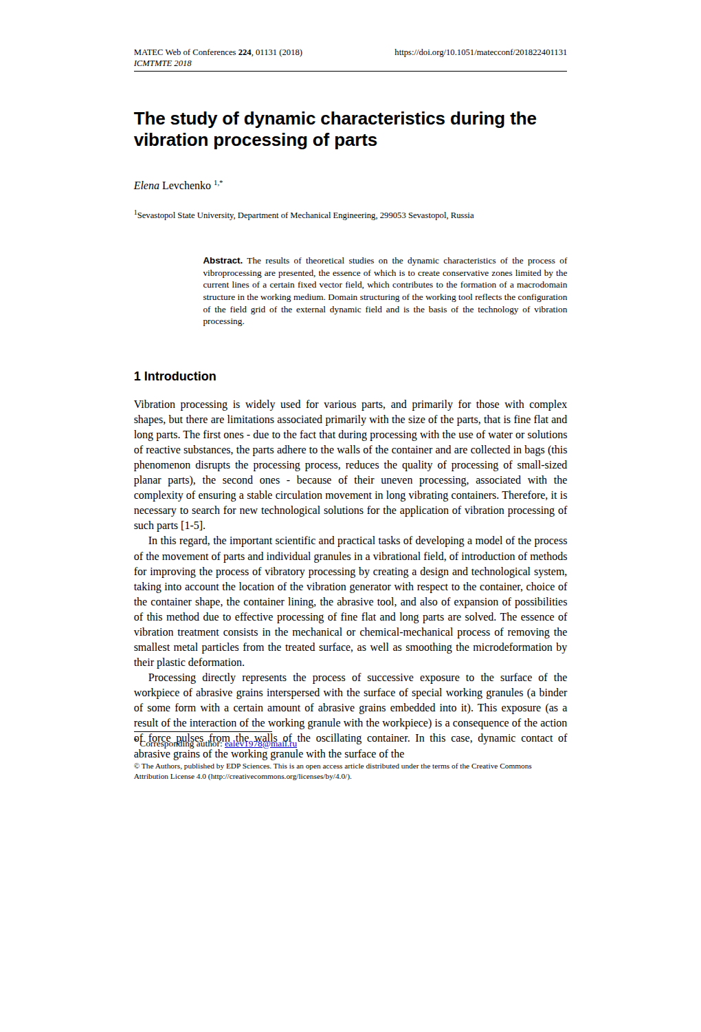MATEC Web of Conferences 224, 01131 (2018) https://doi.org/10.1051/matecconf/201822401131
ICMTMTE 2018
The study of dynamic characteristics during the vibration processing of parts
Elena Levchenko 1,*
1Sevastopol State University, Department of Mechanical Engineering, 299053 Sevastopol, Russia
Abstract. The results of theoretical studies on the dynamic characteristics of the process of vibroprocessing are presented, the essence of which is to create conservative zones limited by the current lines of a certain fixed vector field, which contributes to the formation of a macrodomain structure in the working medium. Domain structuring of the working tool reflects the configuration of the field grid of the external dynamic field and is the basis of the technology of vibration processing.
1 Introduction
Vibration processing is widely used for various parts, and primarily for those with complex shapes, but there are limitations associated primarily with the size of the parts, that is fine flat and long parts. The first ones - due to the fact that during processing with the use of water or solutions of reactive substances, the parts adhere to the walls of the container and are collected in bags (this phenomenon disrupts the processing process, reduces the quality of processing of small-sized planar parts), the second ones - because of their uneven processing, associated with the complexity of ensuring a stable circulation movement in long vibrating containers. Therefore, it is necessary to search for new technological solutions for the application of vibration processing of such parts [1-5].
In this regard, the important scientific and practical tasks of developing a model of the process of the movement of parts and individual granules in a vibrational field, of introduction of methods for improving the process of vibratory processing by creating a design and technological system, taking into account the location of the vibration generator with respect to the container, choice of the container shape, the container lining, the abrasive tool, and also of expansion of possibilities of this method due to effective processing of fine flat and long parts are solved. The essence of vibration treatment consists in the mechanical or chemical-mechanical process of removing the smallest metal particles from the treated surface, as well as smoothing the microdeformation by their plastic deformation.
Processing directly represents the process of successive exposure to the surface of the workpiece of abrasive grains interspersed with the surface of special working granules (a binder of some form with a certain amount of abrasive grains embedded into it). This exposure (as a result of the interaction of the working granule with the workpiece) is a consequence of the action of force pulses from the walls of the oscillating container. In this case, dynamic contact of abrasive grains of the working granule with the surface of the
* Corresponding author: ealev1978@mail.ru
© The Authors, published by EDP Sciences. This is an open access article distributed under the terms of the Creative Commons Attribution License 4.0 (http://creativecommons.org/licenses/by/4.0/).